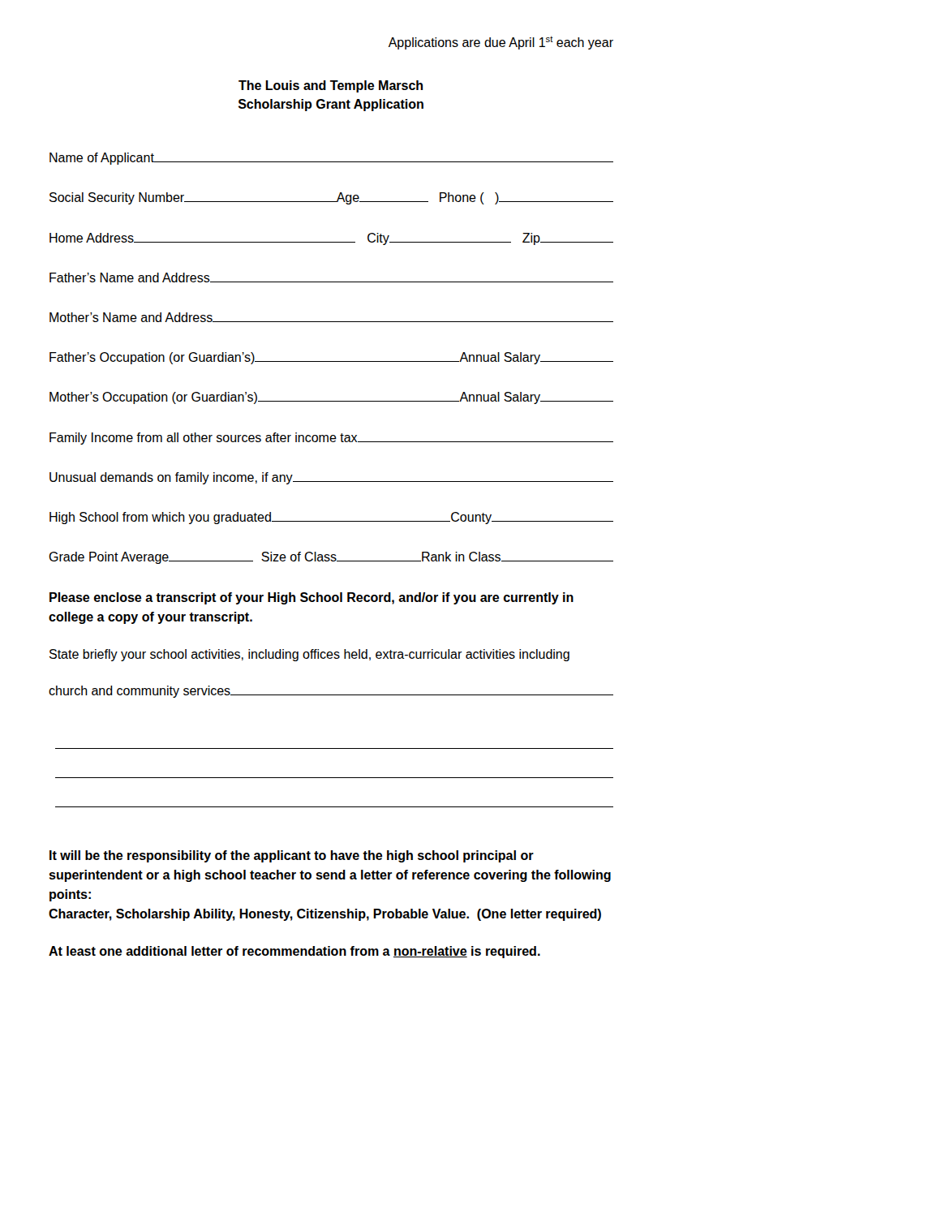Applications are due April 1st each year
The Louis and Temple Marsch
Scholarship Grant Application
Name of Applicant
Social Security Number Age Phone ( )
Home Address City Zip
Father’s Name and Address
Mother’s Name and Address
Father’s Occupation (or Guardian’s) Annual Salary
Mother’s Occupation (or Guardian’s) Annual Salary
Family Income from all other sources after income tax
Unusual demands on family income, if any
High School from which you graduated County
Grade Point Average Size of Class Rank in Class
Please enclose a transcript of your High School Record, and/or if you are currently in college a copy of your transcript.
State briefly your school activities, including offices held, extra-curricular activities including
church and community services
It will be the responsibility of the applicant to have the high school principal or superintendent or a high school teacher to send a letter of reference covering the following points:
Character, Scholarship Ability, Honesty, Citizenship, Probable Value. (One letter required)
At least one additional letter of recommendation from a non-relative is required.